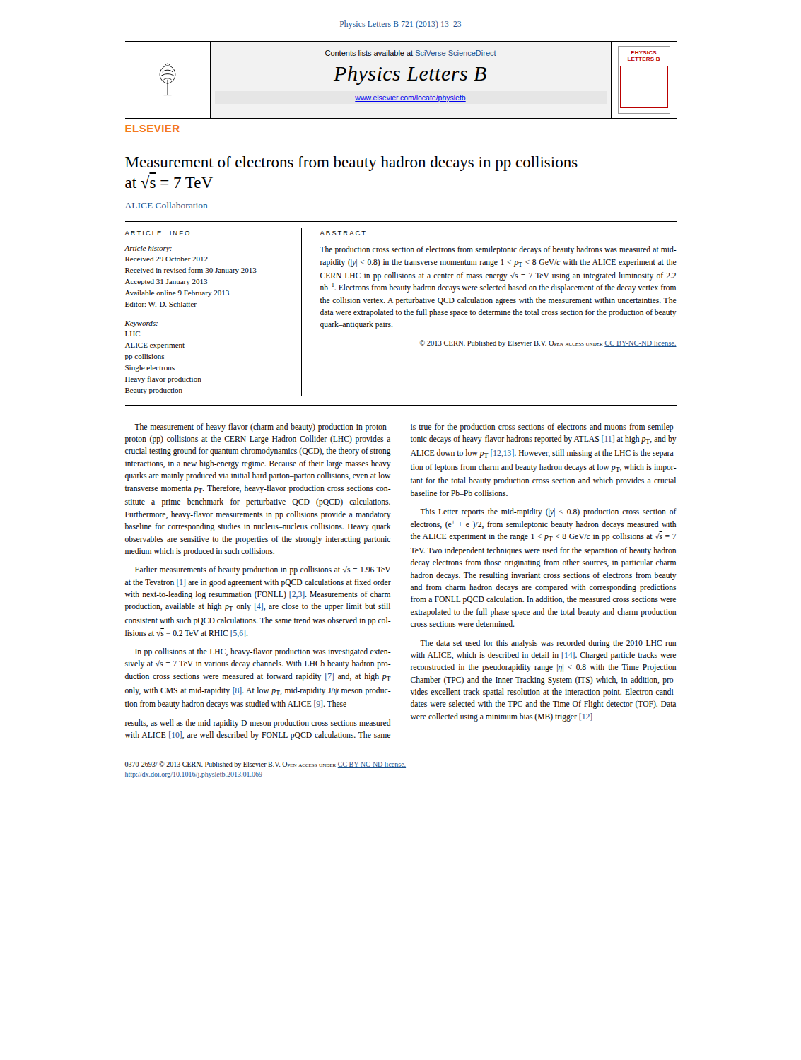Physics Letters B 721 (2013) 13–23
Contents lists available at SciVerse ScienceDirect
Physics Letters B
www.elsevier.com/locate/physletb
PHYSICS LETTERS B
ELSEVIER
Measurement of electrons from beauty hadron decays in pp collisions
at √s = 7 TeV
ALICE Collaboration
Article info
Article history:
Received 29 October 2012
Received in revised form 30 January 2013
Accepted 31 January 2013
Available online 9 February 2013
Editor: W.-D. Schlatter
Keywords:
LHC
ALICE experiment
pp collisions
Single electrons
Heavy flavor production
Beauty production
Abstract
The production cross section of electrons from semileptonic decays of beauty hadrons was measured at mid-rapidity (|y| < 0.8) in the transverse momentum range 1 < pT < 8 GeV/c with the ALICE experiment at the CERN LHC in pp collisions at a center of mass energy √s = 7 TeV using an integrated luminosity of 2.2 nb−1. Electrons from beauty hadron decays were selected based on the displacement of the decay vertex from the collision vertex. A perturbative QCD calculation agrees with the measurement within uncertainties. The data were extrapolated to the full phase space to determine the total cross section for the production of beauty quark–antiquark pairs. © 2013 CERN. Published by Elsevier B.V. Open access under CC BY-NC-ND license.
The measurement of heavy-flavor (charm and beauty) production in proton–proton (pp) collisions at the CERN Large Hadron Collider (LHC) provides a crucial testing ground for quantum chromodynamics (QCD), the theory of strong interactions, in a new high-energy regime. Because of their large masses heavy quarks are mainly produced via initial hard parton–parton collisions, even at low transverse momenta pT. Therefore, heavy-flavor production cross sections constitute a prime benchmark for perturbative QCD (pQCD) calculations. Furthermore, heavy-flavor measurements in pp collisions provide a mandatory baseline for corresponding studies in nucleus–nucleus collisions. Heavy quark observables are sensitive to the properties of the strongly interacting partonic medium which is produced in such collisions.
Earlier measurements of beauty production in pp collisions at √s = 1.96 TeV at the Tevatron [1] are in good agreement with pQCD calculations at fixed order with next-to-leading log resummation (FONLL) [2,3]. Measurements of charm production, available at high pT only [4], are close to the upper limit but still consistent with such pQCD calculations. The same trend was observed in pp collisions at √s = 0.2 TeV at RHIC [5,6].
In pp collisions at the LHC, heavy-flavor production was investigated extensively at √s = 7 TeV in various decay channels. With LHCb beauty hadron production cross sections were measured at forward rapidity [7] and, at high pT only, with CMS at mid-rapidity [8]. At low pT, mid-rapidity J/ψ meson production from beauty hadron decays was studied with ALICE [9]. These
results, as well as the mid-rapidity D-meson production cross sections measured with ALICE [10], are well described by FONLL pQCD calculations. The same is true for the production cross sections of electrons and muons from semileptonic decays of heavy-flavor hadrons reported by ATLAS [11] at high pT, and by ALICE down to low pT [12,13]. However, still missing at the LHC is the separation of leptons from charm and beauty hadron decays at low pT, which is important for the total beauty production cross section and which provides a crucial baseline for Pb–Pb collisions.
This Letter reports the mid-rapidity (|y| < 0.8) production cross section of electrons, (e+ + e−)/2, from semileptonic beauty hadron decays measured with the ALICE experiment in the range 1 < pT < 8 GeV/c in pp collisions at √s = 7 TeV. Two independent techniques were used for the separation of beauty hadron decay electrons from those originating from other sources, in particular charm hadron decays. The resulting invariant cross sections of electrons from beauty and from charm hadron decays are compared with corresponding predictions from a FONLL pQCD calculation. In addition, the measured cross sections were extrapolated to the full phase space and the total beauty and charm production cross sections were determined.
The data set used for this analysis was recorded during the 2010 LHC run with ALICE, which is described in detail in [14]. Charged particle tracks were reconstructed in the pseudorapidity range |η| < 0.8 with the Time Projection Chamber (TPC) and the Inner Tracking System (ITS) which, in addition, provides excellent track spatial resolution at the interaction point. Electron candidates were selected with the TPC and the Time-Of-Flight detector (TOF). Data were collected using a minimum bias (MB) trigger [12]
0370-2693/ © 2013 CERN. Published by Elsevier B.V. Open access under CC BY-NC-ND license.
http://dx.doi.org/10.1016/j.physletb.2013.01.069